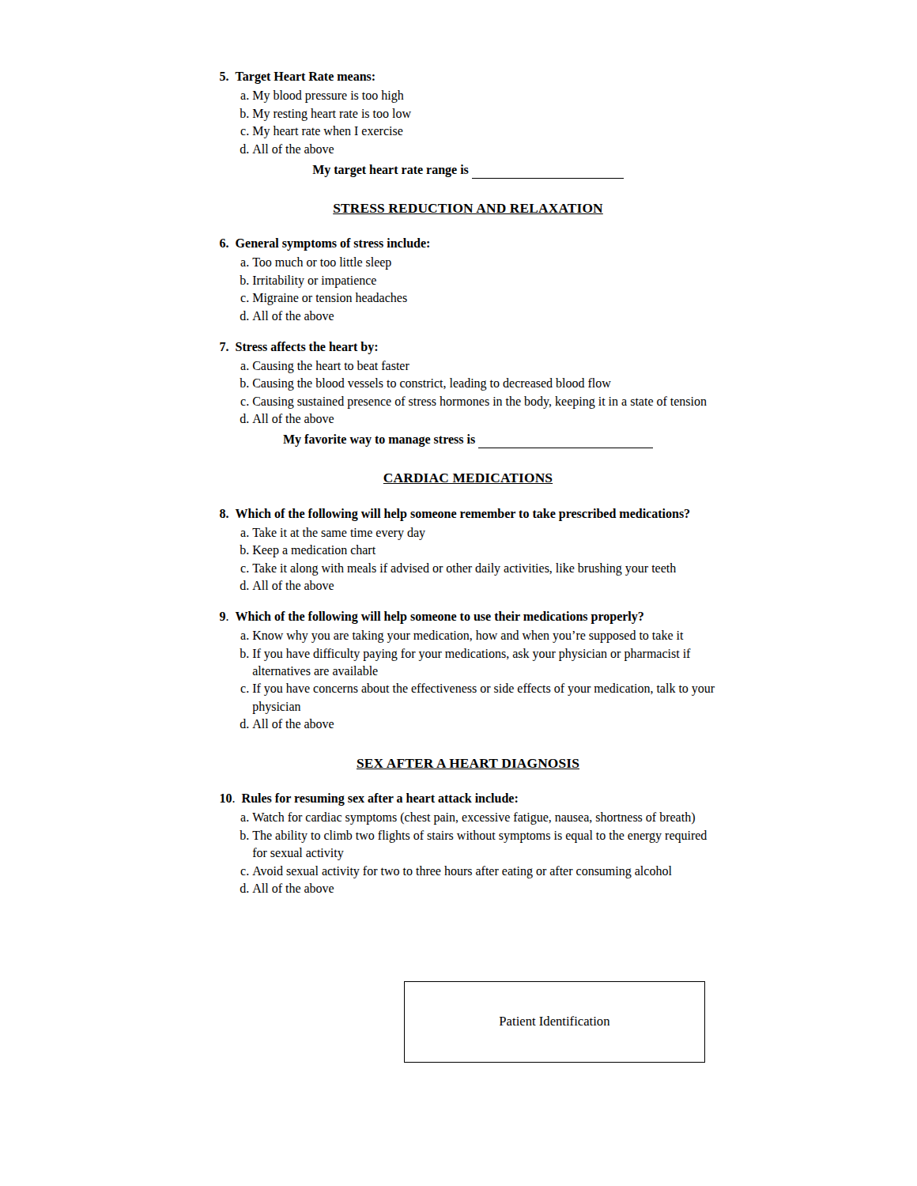5. Target Heart Rate means:
My blood pressure is too high
My resting heart rate is too low
My heart rate when I exercise
All of the above
My target heart rate range is
STRESS REDUCTION AND RELAXATION
6. General symptoms of stress include:
Too much or too little sleep
Irritability or impatience
Migraine or tension headaches
All of the above
7. Stress affects the heart by:
Causing the heart to beat faster
Causing the blood vessels to constrict, leading to decreased blood flow
Causing sustained presence of stress hormones in the body, keeping it in a state of tension
All of the above
My favorite way to manage stress is
CARDIAC MEDICATIONS
8. Which of the following will help someone remember to take prescribed medications?
Take it at the same time every day
Keep a medication chart
Take it along with meals if advised or other daily activities, like brushing your teeth
All of the above
9. Which of the following will help someone to use their medications properly?
Know why you are taking your medication, how and when you’re supposed to take it
If you have difficulty paying for your medications, ask your physician or pharmacist if alternatives are available
If you have concerns about the effectiveness or side effects of your medication, talk to your physician
All of the above
SEX AFTER A HEART DIAGNOSIS
10. Rules for resuming sex after a heart attack include:
Watch for cardiac symptoms (chest pain, excessive fatigue, nausea, shortness of breath)
The ability to climb two flights of stairs without symptoms is equal to the energy required for sexual activity
Avoid sexual activity for two to three hours after eating or after consuming alcohol
All of the above
Patient Identification